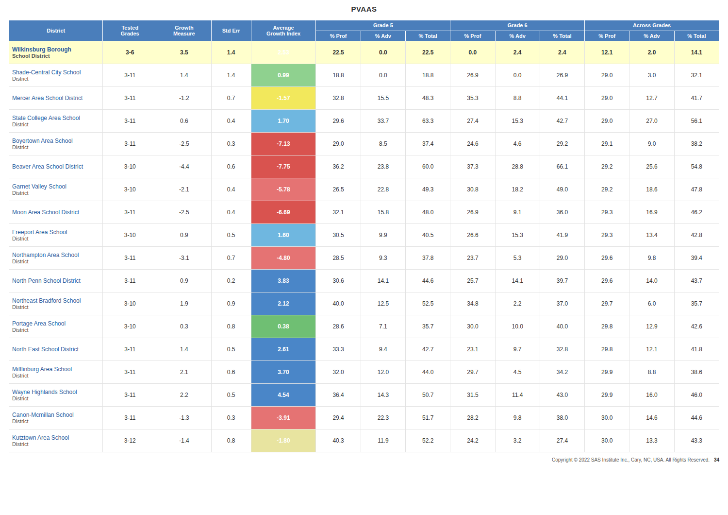PVAAS
| District | Tested Grades | Growth Measure | Std Err | Average Growth Index | Grade 5 | Grade 6 | Across Grades |
| --- | --- | --- | --- | --- | --- | --- | --- |
| % Prof | % Adv | % Total | % Prof | % Adv | % Total | % Prof | % Adv | % Total |
| Wilkinsburg Borough School District | 3-6 | 3.5 | 1.4 | 2.53 | 22.5 | 0.0 | 22.5 | 0.0 | 2.4 | 2.4 | 12.1 | 2.0 | 14.1 |
| Shade-Central City School District | 3-11 | 1.4 | 1.4 | 0.99 | 18.8 | 0.0 | 18.8 | 26.9 | 0.0 | 26.9 | 29.0 | 3.0 | 32.1 |
| Mercer Area School District | 3-11 | -1.2 | 0.7 | -1.57 | 32.8 | 15.5 | 48.3 | 35.3 | 8.8 | 44.1 | 29.0 | 12.7 | 41.7 |
| State College Area School District | 3-11 | 0.6 | 0.4 | 1.70 | 29.6 | 33.7 | 63.3 | 27.4 | 15.3 | 42.7 | 29.0 | 27.0 | 56.1 |
| Boyertown Area School District | 3-11 | -2.5 | 0.3 | -7.13 | 29.0 | 8.5 | 37.4 | 24.6 | 4.6 | 29.2 | 29.1 | 9.0 | 38.2 |
| Beaver Area School District | 3-10 | -4.4 | 0.6 | -7.75 | 36.2 | 23.8 | 60.0 | 37.3 | 28.8 | 66.1 | 29.2 | 25.6 | 54.8 |
| Garnet Valley School District | 3-10 | -2.1 | 0.4 | -5.78 | 26.5 | 22.8 | 49.3 | 30.8 | 18.2 | 49.0 | 29.2 | 18.6 | 47.8 |
| Moon Area School District | 3-11 | -2.5 | 0.4 | -6.69 | 32.1 | 15.8 | 48.0 | 26.9 | 9.1 | 36.0 | 29.3 | 16.9 | 46.2 |
| Freeport Area School District | 3-10 | 0.9 | 0.5 | 1.60 | 30.5 | 9.9 | 40.5 | 26.6 | 15.3 | 41.9 | 29.3 | 13.4 | 42.8 |
| Northampton Area School District | 3-11 | -3.1 | 0.7 | -4.80 | 28.5 | 9.3 | 37.8 | 23.7 | 5.3 | 29.0 | 29.6 | 9.8 | 39.4 |
| North Penn School District | 3-11 | 0.9 | 0.2 | 3.83 | 30.6 | 14.1 | 44.6 | 25.7 | 14.1 | 39.7 | 29.6 | 14.0 | 43.7 |
| Northeast Bradford School District | 3-10 | 1.9 | 0.9 | 2.12 | 40.0 | 12.5 | 52.5 | 34.8 | 2.2 | 37.0 | 29.7 | 6.0 | 35.7 |
| Portage Area School District | 3-10 | 0.3 | 0.8 | 0.38 | 28.6 | 7.1 | 35.7 | 30.0 | 10.0 | 40.0 | 29.8 | 12.9 | 42.6 |
| North East School District | 3-11 | 1.4 | 0.5 | 2.61 | 33.3 | 9.4 | 42.7 | 23.1 | 9.7 | 32.8 | 29.8 | 12.1 | 41.8 |
| Mifflinburg Area School District | 3-11 | 2.1 | 0.6 | 3.70 | 32.0 | 12.0 | 44.0 | 29.7 | 4.5 | 34.2 | 29.9 | 8.8 | 38.6 |
| Wayne Highlands School District | 3-11 | 2.2 | 0.5 | 4.54 | 36.4 | 14.3 | 50.7 | 31.5 | 11.4 | 43.0 | 29.9 | 16.0 | 46.0 |
| Canon-Mcmillan School District | 3-11 | -1.3 | 0.3 | -3.91 | 29.4 | 22.3 | 51.7 | 28.2 | 9.8 | 38.0 | 30.0 | 14.6 | 44.6 |
| Kutztown Area School District | 3-12 | -1.4 | 0.8 | -1.80 | 40.3 | 11.9 | 52.2 | 24.2 | 3.2 | 27.4 | 30.0 | 13.3 | 43.3 |
Copyright © 2022 SAS Institute Inc., Cary, NC, USA. All Rights Reserved. 34